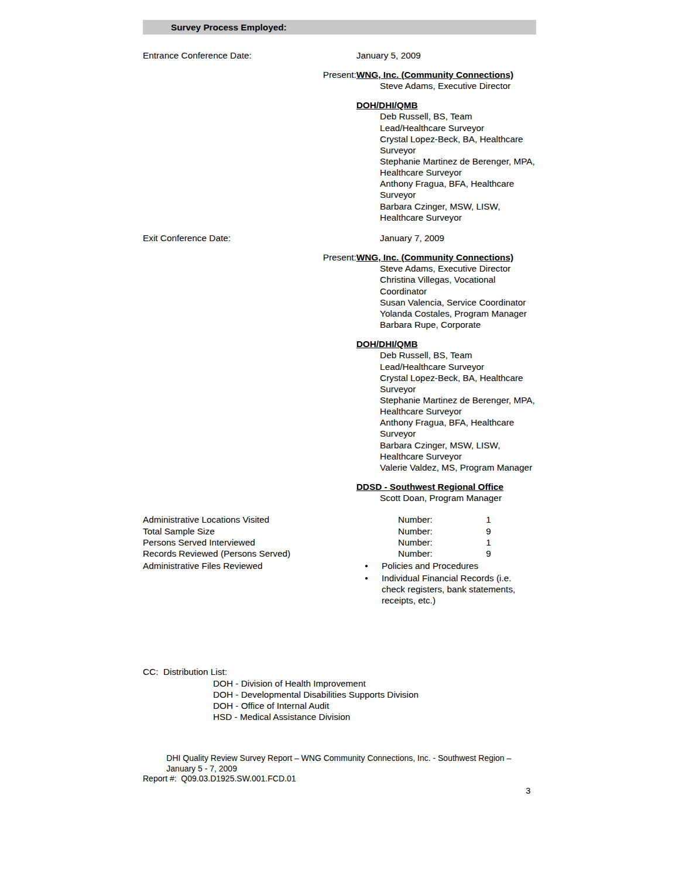Survey Process Employed:
| Entrance Conference Date: | | January 5, 2009 |
| | Present: | WNG, Inc. (Community Connections) Steve Adams, Executive Director |
| | | DOH/DHI/QMB Deb Russell, BS, Team Lead/Healthcare Surveyor Crystal Lopez-Beck, BA, Healthcare Surveyor Stephanie Martinez de Berenger, MPA, Healthcare Surveyor Anthony Fragua, BFA, Healthcare Surveyor Barbara Czinger, MSW, LISW, Healthcare Surveyor |
| Exit Conference Date: | | January 7, 2009 |
| | Present: | WNG, Inc. (Community Connections) Steve Adams, Executive Director Christina Villegas, Vocational Coordinator Susan Valencia, Service Coordinator Yolanda Costales, Program Manager Barbara Rupe, Corporate |
| | | DOH/DHI/QMB Deb Russell, BS, Team Lead/Healthcare Surveyor Crystal Lopez-Beck, BA, Healthcare Surveyor Stephanie Martinez de Berenger, MPA, Healthcare Surveyor Anthony Fragua, BFA, Healthcare Surveyor Barbara Czinger, MSW, LISW, Healthcare Surveyor Valerie Valdez, MS, Program Manager |
| | | DDSD - Southwest Regional Office Scott Doan, Program Manager |
| Administrative Locations Visited | Number: | 1 |
| Total Sample Size | Number: | 9 |
| Persons Served Interviewed | Number: | 1 |
| Records Reviewed (Persons Served) | Number: | 9 |
| Administrative Files Reviewed | | Policies and Procedures Individual Financial Records (i.e. check registers, bank statements, receipts, etc.) |
CC: Distribution List:
DOH - Division of Health Improvement
DOH - Developmental Disabilities Supports Division
DOH - Office of Internal Audit
HSD - Medical Assistance Division
DHI Quality Review Survey Report – WNG Community Connections, Inc. - Southwest Region – January 5 - 7, 2009
Report #: Q09.03.D1925.SW.001.FCD.01
3